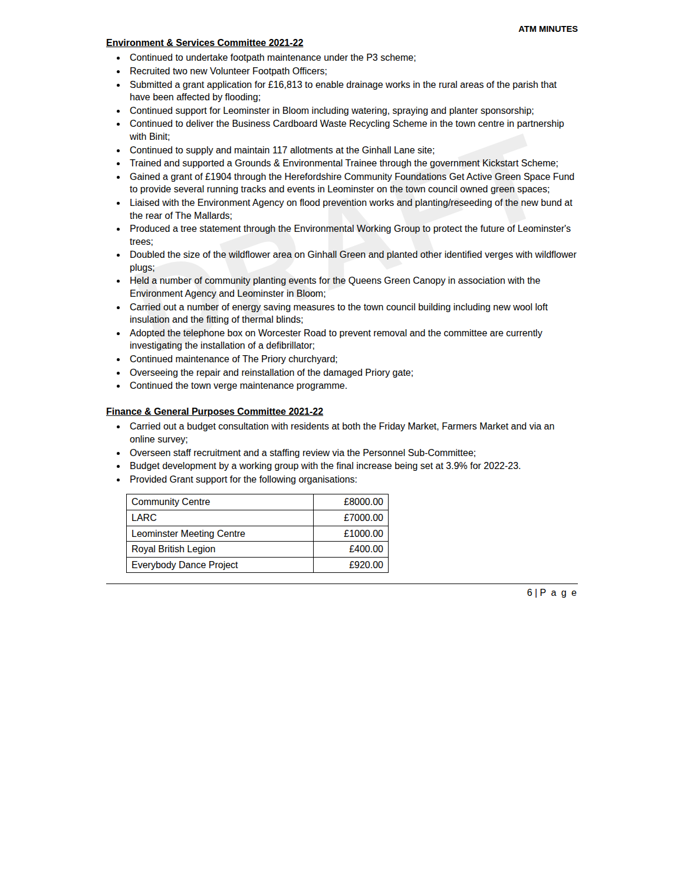DRAFT
ATM MINUTES
Environment & Services Committee 2021-22
Continued to undertake footpath maintenance under the P3 scheme;
Recruited two new Volunteer Footpath Officers;
Submitted a grant application for £16,813 to enable drainage works in the rural areas of the parish that have been affected by flooding;
Continued support for Leominster in Bloom including watering, spraying and planter sponsorship;
Continued to deliver the Business Cardboard Waste Recycling Scheme in the town centre in partnership with Binit;
Continued to supply and maintain 117 allotments at the Ginhall Lane site;
Trained and supported a Grounds & Environmental Trainee through the government Kickstart Scheme;
Gained a grant of £1904 through the Herefordshire Community Foundations Get Active Green Space Fund to provide several running tracks and events in Leominster on the town council owned green spaces;
Liaised with the Environment Agency on flood prevention works and planting/reseeding of the new bund at the rear of The Mallards;
Produced a tree statement through the Environmental Working Group to protect the future of Leominster's trees;
Doubled the size of the wildflower area on Ginhall Green and planted other identified verges with wildflower plugs;
Held a number of community planting events for the Queens Green Canopy in association with the Environment Agency and Leominster in Bloom;
Carried out a number of energy saving measures to the town council building including new wool loft insulation and the fitting of thermal blinds;
Adopted the telephone box on Worcester Road to prevent removal and the committee are currently investigating the installation of a defibrillator;
Continued maintenance of The Priory churchyard;
Overseeing the repair and reinstallation of the damaged Priory gate;
Continued the town verge maintenance programme.
Finance & General Purposes Committee 2021-22
Carried out a budget consultation with residents at both the Friday Market, Farmers Market and via an online survey;
Overseen staff recruitment and a staffing review via the Personnel Sub-Committee;
Budget development by a working group with the final increase being set at 3.9% for 2022-23.
Provided Grant support for the following organisations:
| Community Centre | £8000.00 |
| LARC | £7000.00 |
| Leominster Meeting Centre | £1000.00 |
| Royal British Legion | £400.00 |
| Everybody Dance Project | £920.00 |
6 | P a g e